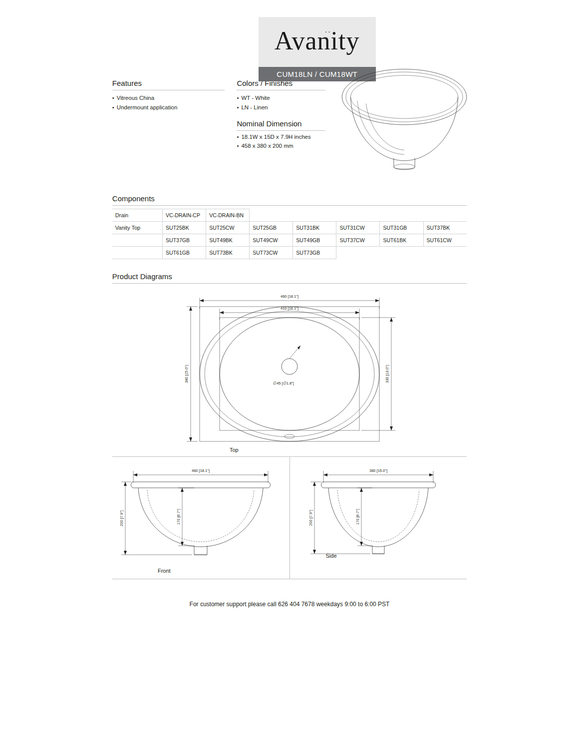Avanity··
CUM18LN / CUM18WT
Features
Vitreous China
Undermount application
Colors / Finishes
WT - White
LN - Linen
Nominal Dimension
18.1W x 15D x 7.9H inches
458 x 380 x 200 mm
Components
| Drain | VC-DRAIN-CP | VC-DRAIN-BN | | | | | |
| Vanity Top | SUT25BK | SUT25CW | SUT25GB | SUT31BK | SUT31CW | SUT31GB | SUT37BK |
| | SUT37GB | SUT49BK | SUT49CW | SUT49GB | SUT37CW | SUT61BK | SUT61CW |
| | SUT61GB | SUT73BK | SUT73CW | SUT73GB | | | |
Product Diagrams
∅45 [∅1.8"] 460 [18.1"] 410 [16.1"] 380 [15.0"] 330 [13.0"]
Top
460 [18.1"] 200 [7.9"] 170 [6.7"]
Front
380 [15.0"] 200 [7.9"] 170 [6.7"]
Side
For customer support please call 626 404 7678 weekdays 9:00 to 6:00 PST